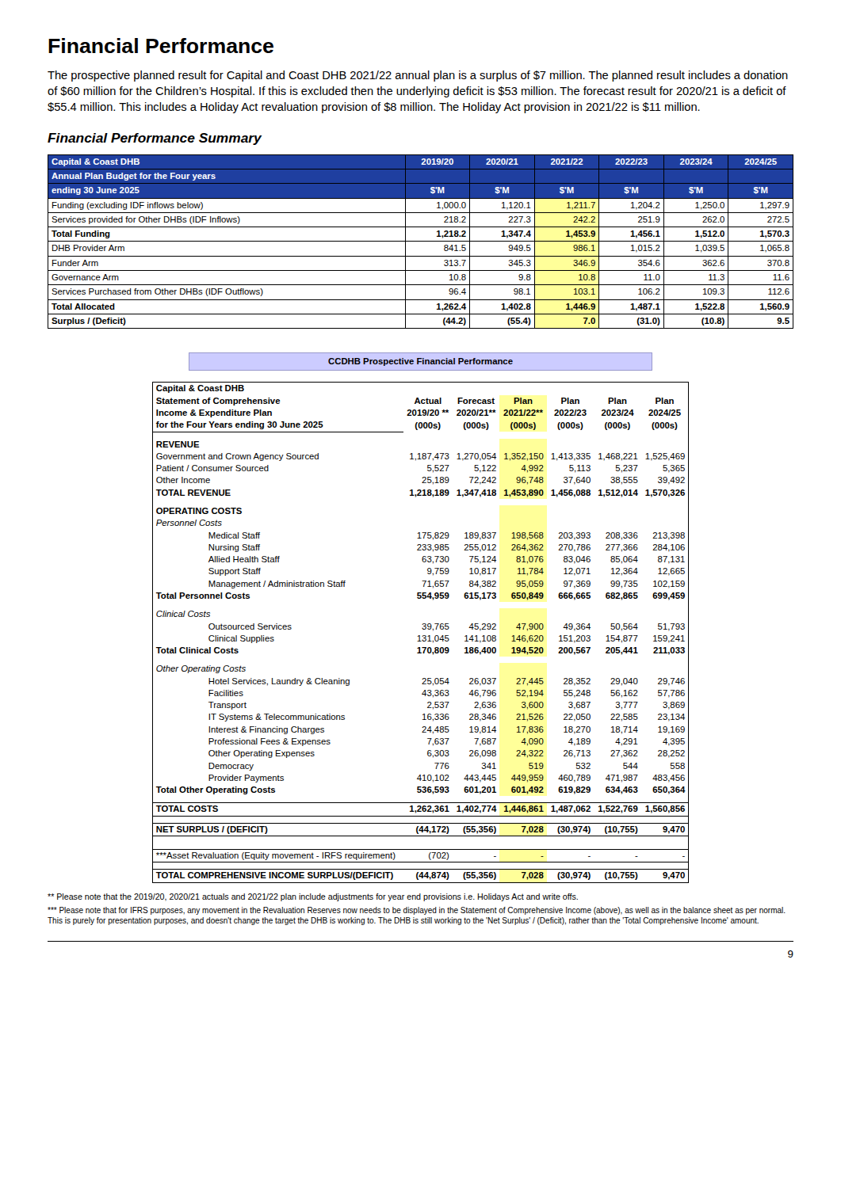Financial Performance
The prospective planned result for Capital and Coast DHB 2021/22 annual plan is a surplus of $7 million. The planned result includes a donation of $60 million for the Children’s Hospital. If this is excluded then the underlying deficit is $53 million. The forecast result for 2020/21 is a deficit of $55.4 million. This includes a Holiday Act revaluation provision of $8 million. The Holiday Act provision in 2021/22 is $11 million.
Financial Performance Summary
| Capital & Coast DHB | 2019/20 | 2020/21 | 2021/22 | 2022/23 | 2023/24 | 2024/25 |
| --- | --- | --- | --- | --- | --- | --- |
| Annual Plan Budget for the Four years | | | | | | |
| ending 30 June 2025 | $'M | $'M | $'M | $'M | $'M | $'M |
| Funding (excluding IDF inflows below) | 1,000.0 | 1,120.1 | 1,211.7 | 1,204.2 | 1,250.0 | 1,297.9 |
| Services provided for Other DHBs (IDF Inflows) | 218.2 | 227.3 | 242.2 | 251.9 | 262.0 | 272.5 |
| Total Funding | 1,218.2 | 1,347.4 | 1,453.9 | 1,456.1 | 1,512.0 | 1,570.3 |
| DHB Provider Arm | 841.5 | 949.5 | 986.1 | 1,015.2 | 1,039.5 | 1,065.8 |
| Funder Arm | 313.7 | 345.3 | 346.9 | 354.6 | 362.6 | 370.8 |
| Governance Arm | 10.8 | 9.8 | 10.8 | 11.0 | 11.3 | 11.6 |
| Services Purchased from Other DHBs (IDF Outflows) | 96.4 | 98.1 | 103.1 | 106.2 | 109.3 | 112.6 |
| Total Allocated | 1,262.4 | 1,402.8 | 1,446.9 | 1,487.1 | 1,522.8 | 1,560.9 |
| Surplus / (Deficit) | (44.2) | (55.4) | 7.0 | (31.0) | (10.8) | 9.5 |
CCDHB Prospective Financial Performance
| Capital & Coast DHB | | | | | | |
| Statement of Comprehensive | Actual | Forecast | Plan | Plan | Plan | Plan |
| Income & Expenditure Plan | 2019/20 ** | 2020/21** | 2021/22** | 2022/23 | 2023/24 | 2024/25 |
| for the Four Years ending 30 June 2025 | (000s) | (000s) | (000s) | (000s) | (000s) | (000s) |
| REVENUE | | | | | | |
| Government and Crown Agency Sourced | 1,187,473 | 1,270,054 | 1,352,150 | 1,413,335 | 1,468,221 | 1,525,469 |
| Patient / Consumer Sourced | 5,527 | 5,122 | 4,992 | 5,113 | 5,237 | 5,365 |
| Other Income | 25,189 | 72,242 | 96,748 | 37,640 | 38,555 | 39,492 |
| TOTAL REVENUE | 1,218,189 | 1,347,418 | 1,453,890 | 1,456,088 | 1,512,014 | 1,570,326 |
| OPERATING COSTS | | | | | | |
| Personnel Costs | | | | | | |
| Medical Staff | 175,829 | 189,837 | 198,568 | 203,393 | 208,336 | 213,398 |
| Nursing Staff | 233,985 | 255,012 | 264,362 | 270,786 | 277,366 | 284,106 |
| Allied Health Staff | 63,730 | 75,124 | 81,076 | 83,046 | 85,064 | 87,131 |
| Support Staff | 9,759 | 10,817 | 11,784 | 12,071 | 12,364 | 12,665 |
| Management / Administration Staff | 71,657 | 84,382 | 95,059 | 97,369 | 99,735 | 102,159 |
| Total Personnel Costs | 554,959 | 615,173 | 650,849 | 666,665 | 682,865 | 699,459 |
| Clinical Costs | | | | | | |
| Outsourced Services | 39,765 | 45,292 | 47,900 | 49,364 | 50,564 | 51,793 |
| Clinical Supplies | 131,045 | 141,108 | 146,620 | 151,203 | 154,877 | 159,241 |
| Total Clinical Costs | 170,809 | 186,400 | 194,520 | 200,567 | 205,441 | 211,033 |
| Other Operating Costs | | | | | | |
| Hotel Services, Laundry & Cleaning | 25,054 | 26,037 | 27,445 | 28,352 | 29,040 | 29,746 |
| Facilities | 43,363 | 46,796 | 52,194 | 55,248 | 56,162 | 57,786 |
| Transport | 2,537 | 2,636 | 3,600 | 3,687 | 3,777 | 3,869 |
| IT Systems & Telecommunications | 16,336 | 28,346 | 21,526 | 22,050 | 22,585 | 23,134 |
| Interest & Financing Charges | 24,485 | 19,814 | 17,836 | 18,270 | 18,714 | 19,169 |
| Professional Fees & Expenses | 7,637 | 7,687 | 4,090 | 4,189 | 4,291 | 4,395 |
| Other Operating Expenses | 6,303 | 26,098 | 24,322 | 26,713 | 27,362 | 28,252 |
| Democracy | 776 | 341 | 519 | 532 | 544 | 558 |
| Provider Payments | 410,102 | 443,445 | 449,959 | 460,789 | 471,987 | 483,456 |
| Total Other Operating Costs | 536,593 | 601,201 | 601,492 | 619,829 | 634,463 | 650,364 |
| TOTAL COSTS | 1,262,361 | 1,402,774 | 1,446,861 | 1,487,062 | 1,522,769 | 1,560,856 |
| NET SURPLUS / (DEFICIT) | (44,172) | (55,356) | 7,028 | (30,974) | (10,755) | 9,470 |
| ***Asset Revaluation (Equity movement - IRFS requirement) | (702) | - | - | - | - | - |
| TOTAL COMPREHENSIVE INCOME SURPLUS/(DEFICIT) | (44,874) | (55,356) | 7,028 | (30,974) | (10,755) | 9,470 |
** Please note that the 2019/20, 2020/21 actuals and 2021/22 plan include adjustments for year end provisions i.e. Holidays Act and write offs.
*** Please note that for IFRS purposes, any movement in the Revaluation Reserves now needs to be displayed in the Statement of Comprehensive Income (above), as well as in the balance sheet as per normal. This is purely for presentation purposes, and doesn't change the target the DHB is working to. The DHB is still working to the 'Net Surplus' / (Deficit), rather than the 'Total Comprehensive Income' amount.
9